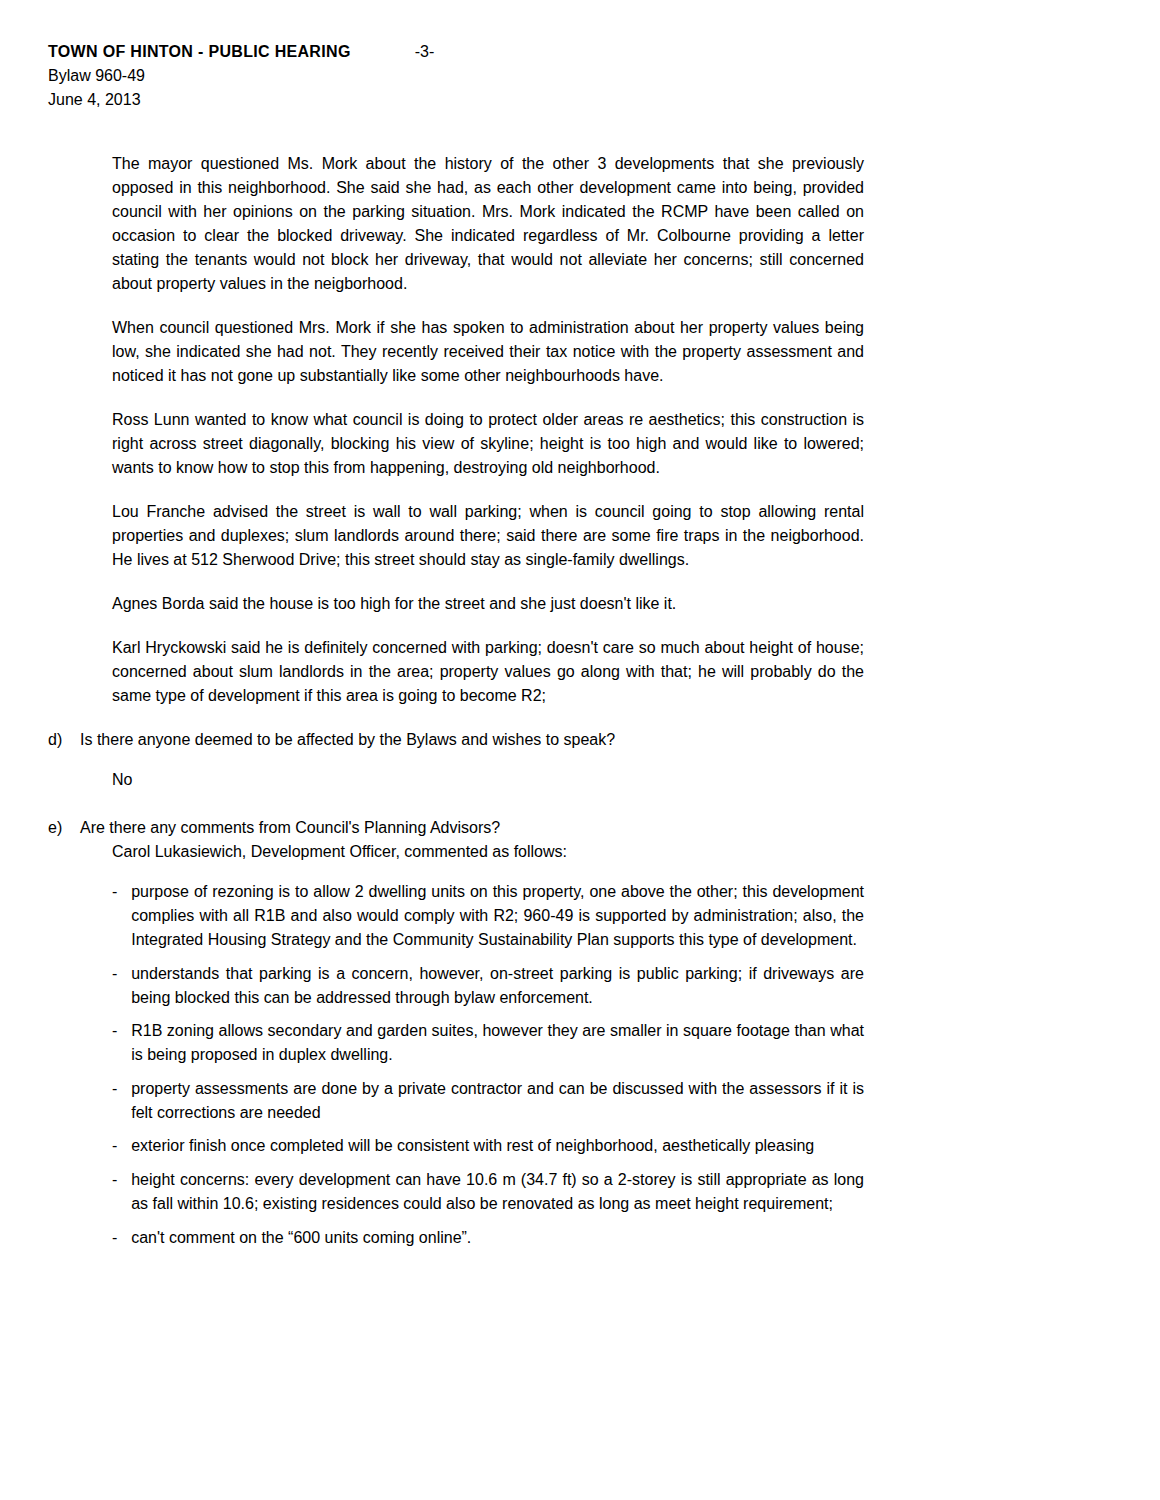TOWN OF HINTON - PUBLIC HEARING -3-
Bylaw 960-49
June 4, 2013
The mayor questioned Ms. Mork about the history of the other 3 developments that she previously opposed in this neighborhood. She said she had, as each other development came into being, provided council with her opinions on the parking situation. Mrs. Mork indicated the RCMP have been called on occasion to clear the blocked driveway. She indicated regardless of Mr. Colbourne providing a letter stating the tenants would not block her driveway, that would not alleviate her concerns; still concerned about property values in the neigborhood.
When council questioned Mrs. Mork if she has spoken to administration about her property values being low, she indicated she had not. They recently received their tax notice with the property assessment and noticed it has not gone up substantially like some other neighbourhoods have.
Ross Lunn wanted to know what council is doing to protect older areas re aesthetics; this construction is right across street diagonally, blocking his view of skyline; height is too high and would like to lowered; wants to know how to stop this from happening, destroying old neighborhood.
Lou Franche advised the street is wall to wall parking; when is council going to stop allowing rental properties and duplexes; slum landlords around there; said there are some fire traps in the neigborhood. He lives at 512 Sherwood Drive; this street should stay as single-family dwellings.
Agnes Borda said the house is too high for the street and she just doesn't like it.
Karl Hryckowski said he is definitely concerned with parking; doesn't care so much about height of house; concerned about slum landlords in the area; property values go along with that; he will probably do the same type of development if this area is going to become R2;
d) Is there anyone deemed to be affected by the Bylaws and wishes to speak?
No
e) Are there any comments from Council's Planning Advisors?
Carol Lukasiewich, Development Officer, commented as follows:
purpose of rezoning is to allow 2 dwelling units on this property, one above the other; this development complies with all R1B and also would comply with R2; 960-49 is supported by administration; also, the Integrated Housing Strategy and the Community Sustainability Plan supports this type of development.
understands that parking is a concern, however, on-street parking is public parking; if driveways are being blocked this can be addressed through bylaw enforcement.
R1B zoning allows secondary and garden suites, however they are smaller in square footage than what is being proposed in duplex dwelling.
property assessments are done by a private contractor and can be discussed with the assessors if it is felt corrections are needed
exterior finish once completed will be consistent with rest of neighborhood, aesthetically pleasing
height concerns: every development can have 10.6 m (34.7 ft) so a 2-storey is still appropriate as long as fall within 10.6; existing residences could also be renovated as long as meet height requirement;
can't comment on the “600 units coming online”.